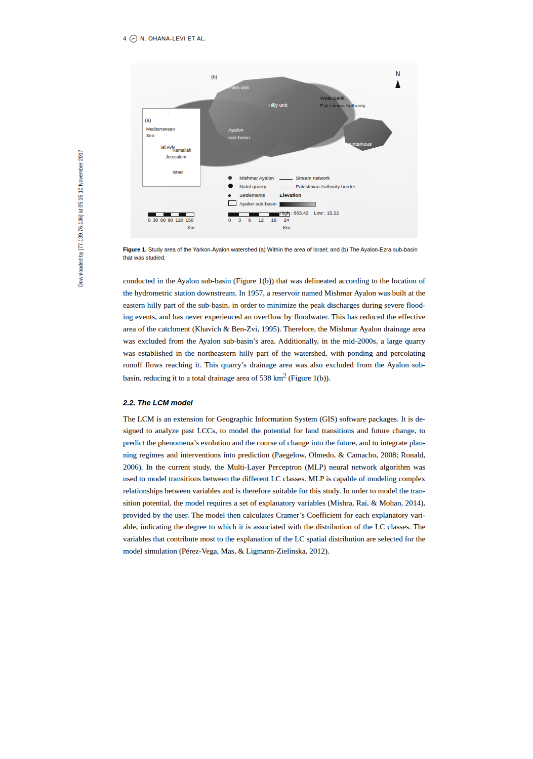4 N. OHANA-LEVI ET AL.
Downloaded by [77.139.76.136] at 05:35 10 November 2017
(a)
Mediterranean
Sea
Tel Aviv
Ramallah
Jerusalem
Israel
(b)
Plain unit
Hilly unit
West-Bank
Palestinian Authority
Ayalon
sub-basin
Mountainous
unit
N
| | Mishmar Ayalon | | Stream network |
| | Natuf quarry | | Palestinian Authority border |
| | Settlements | Elevation |
| | Ayalon sub-basin | |
| | High : 863.42 Low : 15.22 |
036121824
Km
0306090120150
Km
Figure 1. Study area of the Yarkon-Ayalon watershed (a) Within the area of Israel; and (b) The Ayalon-Ezra sub-basin that was studied.
conducted in the Ayalon sub-basin (Figure 1(b)) that was delineated according to the location of the hydrometric station downstream. In 1957, a reservoir named Mishmar Ayalon was built at the eastern hilly part of the sub-basin, in order to minimize the peak discharges during severe flooding events, and has never experienced an overflow by floodwater. This has reduced the effective area of the catchment (Khavich & Ben-Zvi, 1995). Therefore, the Mishmar Ayalon drainage area was excluded from the Ayalon sub-basin’s area. Additionally, in the mid-2000s, a large quarry was established in the northeastern hilly part of the watershed, with ponding and percolating runoff flows reaching it. This quarry’s drainage area was also excluded from the Ayalon sub-basin, reducing it to a total drainage area of 538 km2 (Figure 1(b)).
2.2. The LCM model
The LCM is an extension for Geographic Information System (GIS) software packages. It is designed to analyze past LCCs, to model the potential for land transitions and future change, to predict the phenomena’s evolution and the course of change into the future, and to integrate planning regimes and interventions into prediction (Paegelow, Olmedo, & Camacho, 2008; Ronald, 2006). In the current study, the Multi-Layer Perceptron (MLP) neural network algorithm was used to model transitions between the different LC classes. MLP is capable of modeling complex relationships between variables and is therefore suitable for this study. In order to model the transition potential, the model requires a set of explanatory variables (Mishra, Rai, & Mohan, 2014), provided by the user. The model then calculates Cramer’s Coefficient for each explanatory variable, indicating the degree to which it is associated with the distribution of the LC classes. The variables that contribute most to the explanation of the LC spatial distribution are selected for the model simulation (Pérez-Vega, Mas, & Ligmann-Zielinska, 2012).